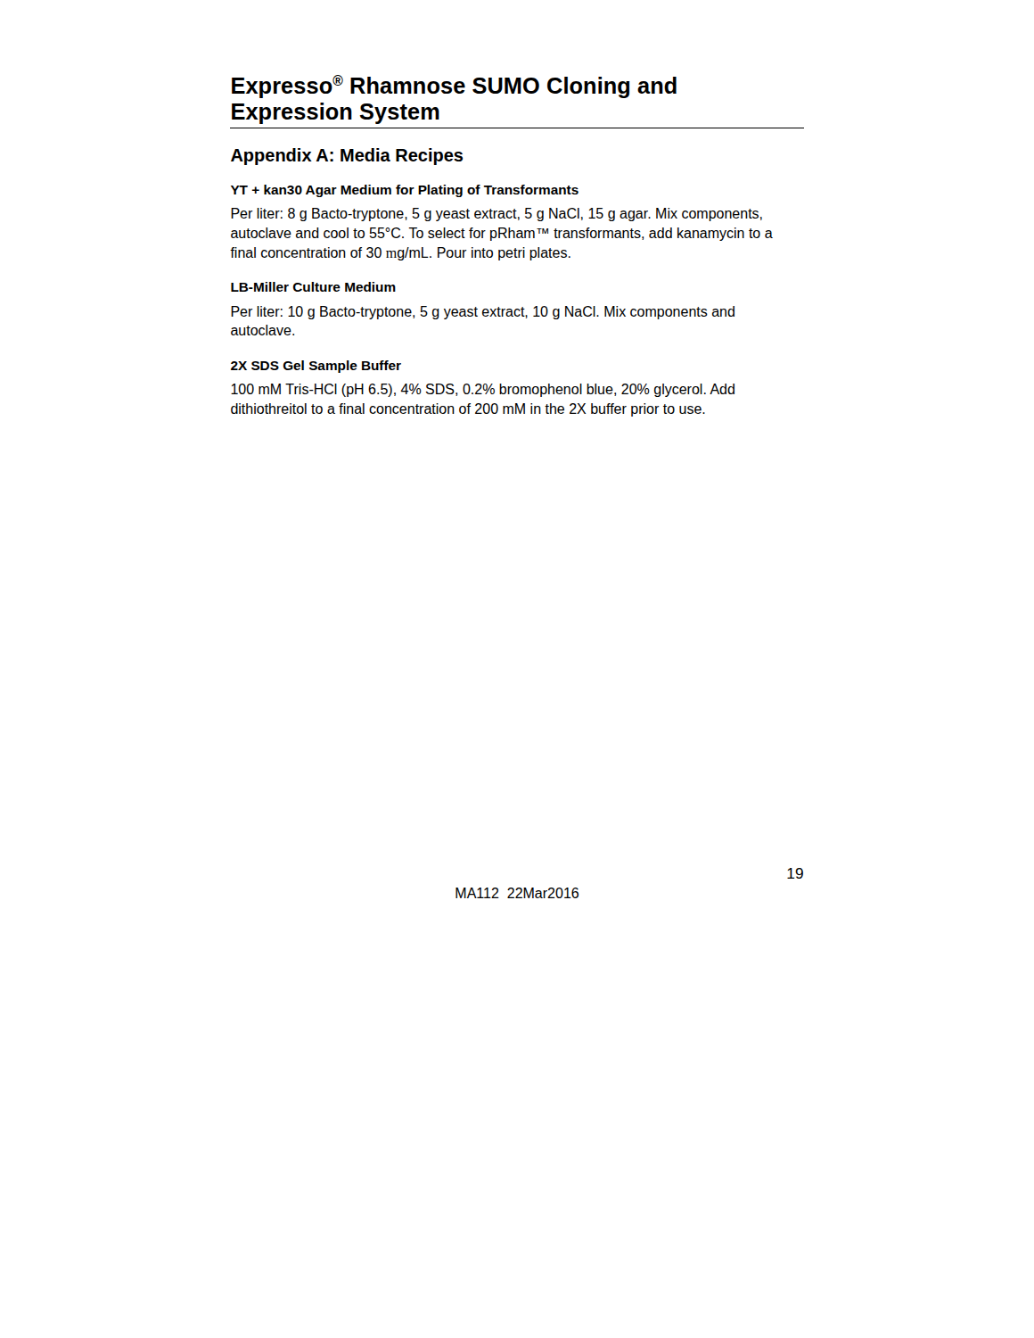Expresso® Rhamnose SUMO Cloning and Expression System
Appendix A: Media Recipes
YT + kan30 Agar Medium for Plating of Transformants
Per liter: 8 g Bacto-tryptone, 5 g yeast extract, 5 g NaCl, 15 g agar. Mix components, autoclave and cool to 55°C. To select for pRham™ transformants, add kanamycin to a final concentration of 30 mg/mL. Pour into petri plates.
LB-Miller Culture Medium
Per liter: 10 g Bacto-tryptone, 5 g yeast extract, 10 g NaCl. Mix components and autoclave.
2X SDS Gel Sample Buffer
100 mM Tris-HCl (pH 6.5), 4% SDS, 0.2% bromophenol blue, 20% glycerol. Add dithiothreitol to a final concentration of 200 mM in the 2X buffer prior to use.
19
MA112 22Mar2016